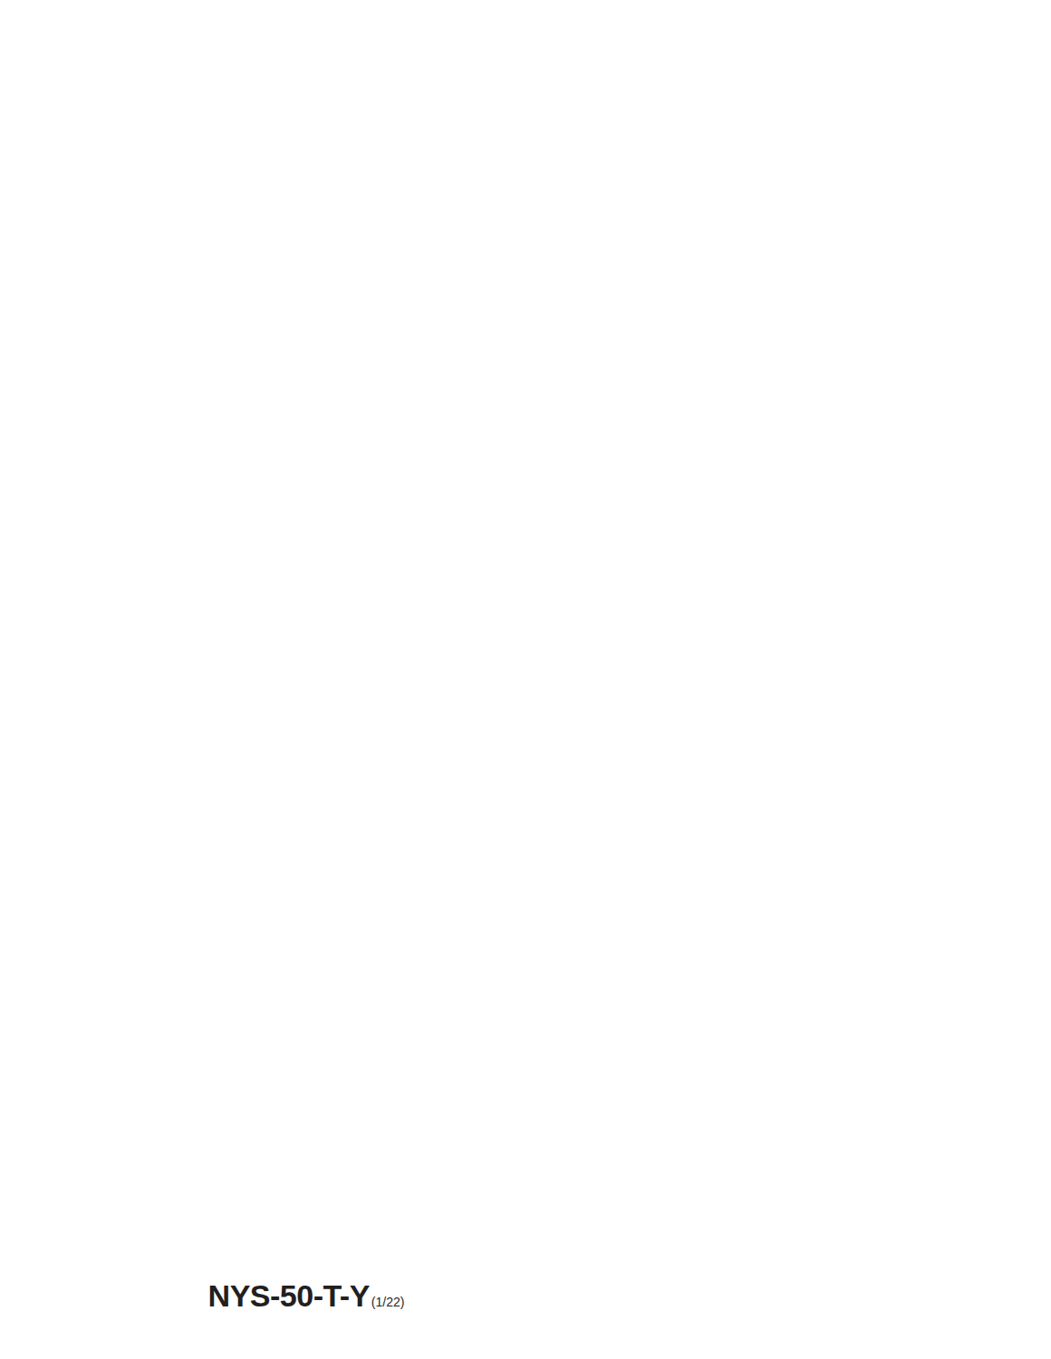NYS-50-T-Y(1/22)